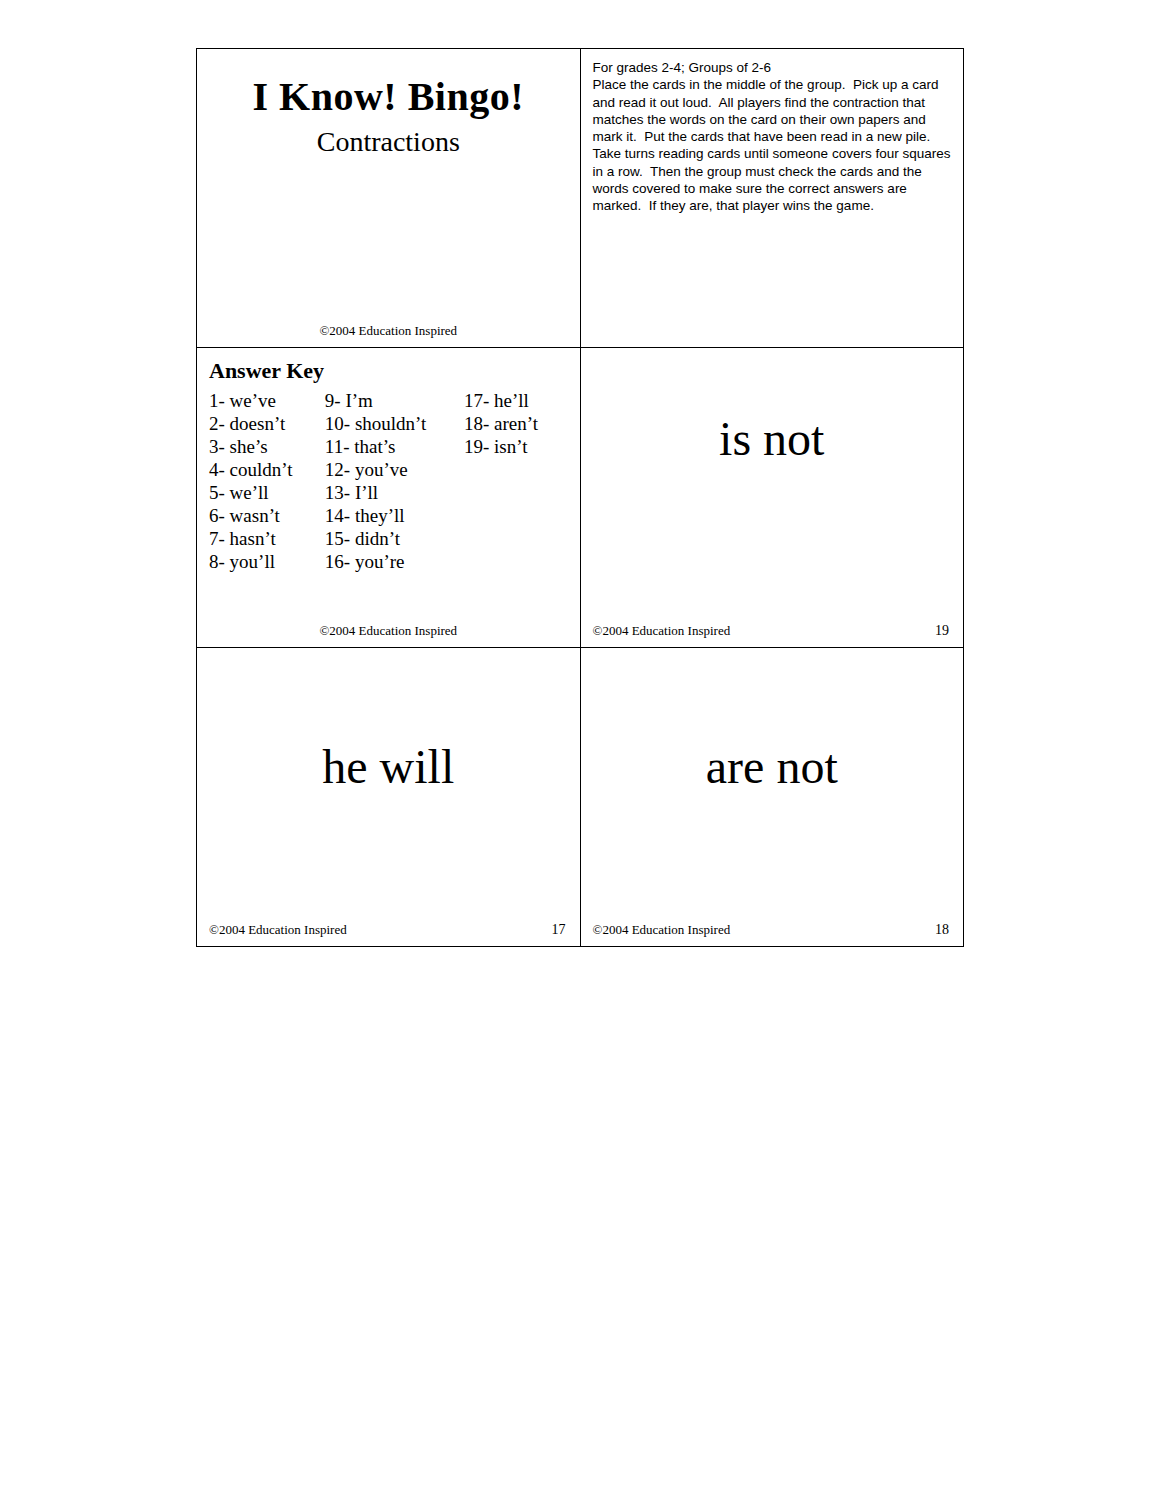| I Know! Bingo! Contractions ©2004 Education Inspired | For grades 2-4; Groups of 2-6 Place the cards in the middle of the group. Pick up a card and read it out loud. All players find the contraction that matches the words on the card on their own papers and mark it. Put the cards that have been read in a new pile. Take turns reading cards until someone covers four squares in a row. Then the group must check the cards and the words covered to make sure the correct answers are marked. If they are, that player wins the game. |
| Answer Key / 1- we’ve / 9- I’m / 17- he’ll / / 2- doesn’t / 10- shouldn’t / 18- aren’t / / 3- she’s / 11- that’s / 19- isn’t / / 4- couldn’t / 12- you’ve / / / 5- we’ll / 13- I’ll / / / 6- wasn’t / 14- they’ll / / / 7- hasn’t / 15- didn’t / / / 8- you’ll / 16- you’re / / ©2004 Education Inspired | is not ©2004 Education Inspired 19 |
| he will ©2004 Education Inspired 17 | are not ©2004 Education Inspired 18 |